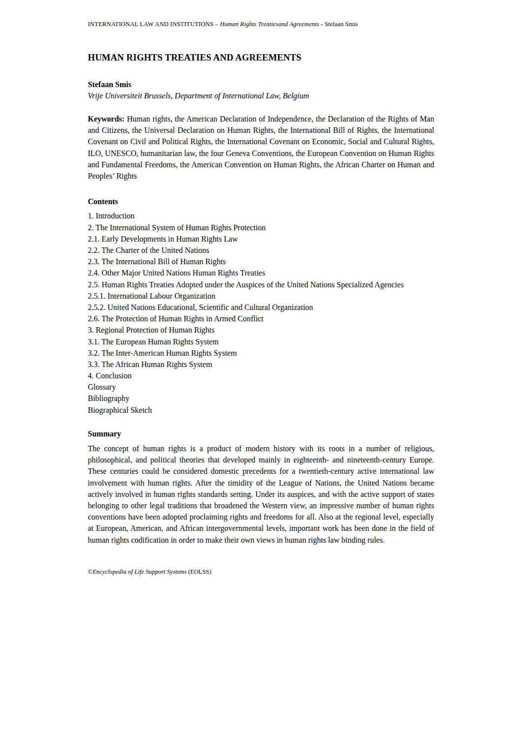INTERNATIONAL LAW AND INSTITUTIONS – Human Rights Treatiesand Agreements - Stefaan Smis
HUMAN RIGHTS TREATIES AND AGREEMENTS
Stefaan Smis
Vrije Universiteit Brussels, Department of International Law, Belgium
Keywords: Human rights, the American Declaration of Independence, the Declaration of the Rights of Man and Citizens, the Universal Declaration on Human Rights, the International Bill of Rights, the International Covenant on Civil and Political Rights, the International Covenant on Economic, Social and Cultural Rights, ILO, UNESCO, humanitarian law, the four Geneva Conventions, the European Convention on Human Rights and Fundamental Freedoms, the American Convention on Human Rights, the African Charter on Human and Peoples’ Rights
Contents
1. Introduction
2. The International System of Human Rights Protection
2.1. Early Developments in Human Rights Law
2.2. The Charter of the United Nations
2.3. The International Bill of Human Rights
2.4. Other Major United Nations Human Rights Treaties
2.5. Human Rights Treaties Adopted under the Auspices of the United Nations Specialized Agencies
2.5.1. International Labour Organization
2.5.2. United Nations Educational, Scientific and Cultural Organization
2.6. The Protection of Human Rights in Armed Conflict
3. Regional Protection of Human Rights
3.1. The European Human Rights System
3.2. The Inter-American Human Rights System
3.3. The African Human Rights System
4. Conclusion
Glossary
Bibliography
Biographical Sketch
Summary
The concept of human rights is a product of modern history with its roots in a number of religious, philosophical, and political theories that developed mainly in eighteenth- and nineteenth-century Europe. These centuries could be considered domestic precedents for a twentieth-century active international law involvement with human rights. After the timidity of the League of Nations, the United Nations became actively involved in human rights standards setting. Under its auspices, and with the active support of states belonging to other legal traditions that broadened the Western view, an impressive number of human rights conventions have been adopted proclaiming rights and freedoms for all. Also at the regional level, especially at European, American, and African intergovernmental levels, important work has been done in the field of human rights codification in order to make their own views in human rights law binding rules.
©Encyclopedia of Life Support Systems (EOLSS)